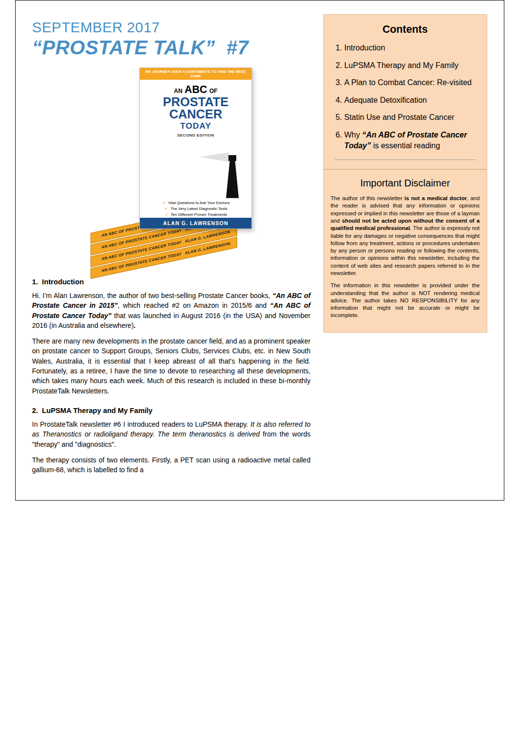SEPTEMBER 2017
“PROSTATE TALK” #7
AN ABC OF PROSTATE CANCER TODAY ALAN G. LAWRENSON
AN ABC OF PROSTATE CANCER TODAY ALAN G. LAWRENSON
AN ABC OF PROSTATE CANCER TODAY ALAN G. LAWRENSON
AN ABC OF PROSTATE CANCER TODAY ALAN G. LAWRENSON
MY JOURNEY OVER 4 CONTINENTS TO FIND THE BEST CURE
AN ABC OF PROSTATE CANCER TODAY
SECOND EDITION
Vital Questions to Ask Your Doctors
The Very Latest Diagnostic Tests
Ten Different Proven Treatments
Food and Dietary Considerations
ALAN G. LAWRENSON
1. Introduction
Hi. I’m Alan Lawrenson, the author of two best-selling Prostate Cancer books, “An ABC of Prostate Cancer in 2015”, which reached #2 on Amazon in 2015/6 and “An ABC of Prostate Cancer Today” that was launched in August 2016 (in the USA) and November 2016 (in Australia and elsewhere).
There are many new developments in the prostate cancer field, and as a prominent speaker on prostate cancer to Support Groups, Seniors Clubs, Services Clubs, etc. in New South Wales, Australia, it is essential that I keep abreast of all that’s happening in the field. Fortunately, as a retiree, I have the time to devote to researching all these developments, which takes many hours each week. Much of this research is included in these bi-monthly ProstateTalk Newsletters.
2. LuPSMA Therapy and My Family
In ProstateTalk newsletter #6 I introduced readers to LuPSMA therapy. It is also referred to as Theranostics or radioligand therapy. The term theranostics is derived from the words "therapy" and "diagnostics".
The therapy consists of two elements. Firstly, a PET scan using a radioactive metal called gallium-68, which is labelled to find a
Contents
Introduction
LuPSMA Therapy and My Family
A Plan to Combat Cancer: Re-visited
Adequate Detoxification
Statin Use and Prostate Cancer
Why “An ABC of Prostate Cancer Today” is essential reading
Important Disclaimer
The author of this newsletter is not a medical doctor, and the reader is advised that any information or opinions expressed or implied in this newsletter are those of a layman and should not be acted upon without the consent of a qualified medical professional. The author is expressly not liable for any damages or negative consequences that might follow from any treatment, actions or procedures undertaken by any person or persons reading or following the contents, information or opinions within this newsletter, including the content of web sites and research papers referred to in the newsletter.
The information in this newsletter is provided under the understanding that the author is NOT rendering medical advice. The author takes NO RESPONSIBILITY for any information that might not be accurate or might be incomplete.